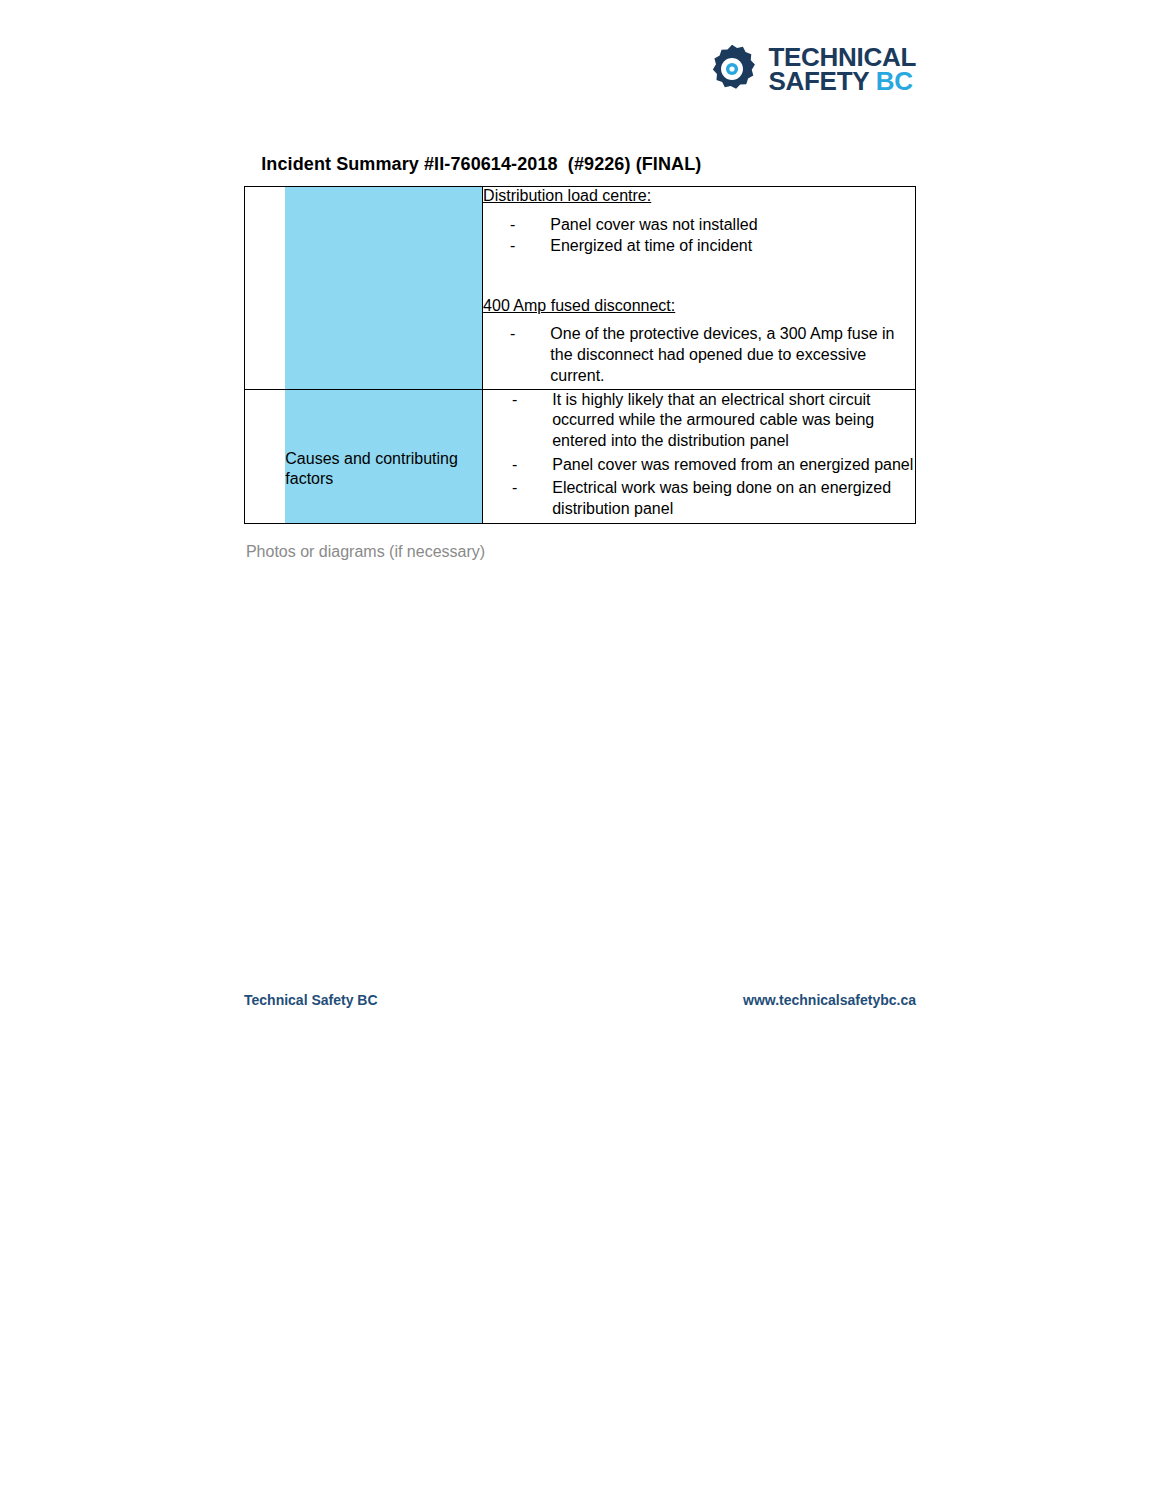TECHNICAL
SAFETY BC
Incident Summary #II-760614-2018 (#9226) (FINAL)
| | | Distribution load centre: Panel cover was not installed Energized at time of incident 400 Amp fused disconnect: One of the protective devices, a 300 Amp fuse in the disconnect had opened due to excessive current. |
| | Causes and contributing factors | It is highly likely that an electrical short circuit occurred while the armoured cable was being entered into the distribution panel Panel cover was removed from an energized panel Electrical work was being done on an energized distribution panel |
Photos or diagrams (if necessary)
Technical Safety BC www.technicalsafetybc.ca